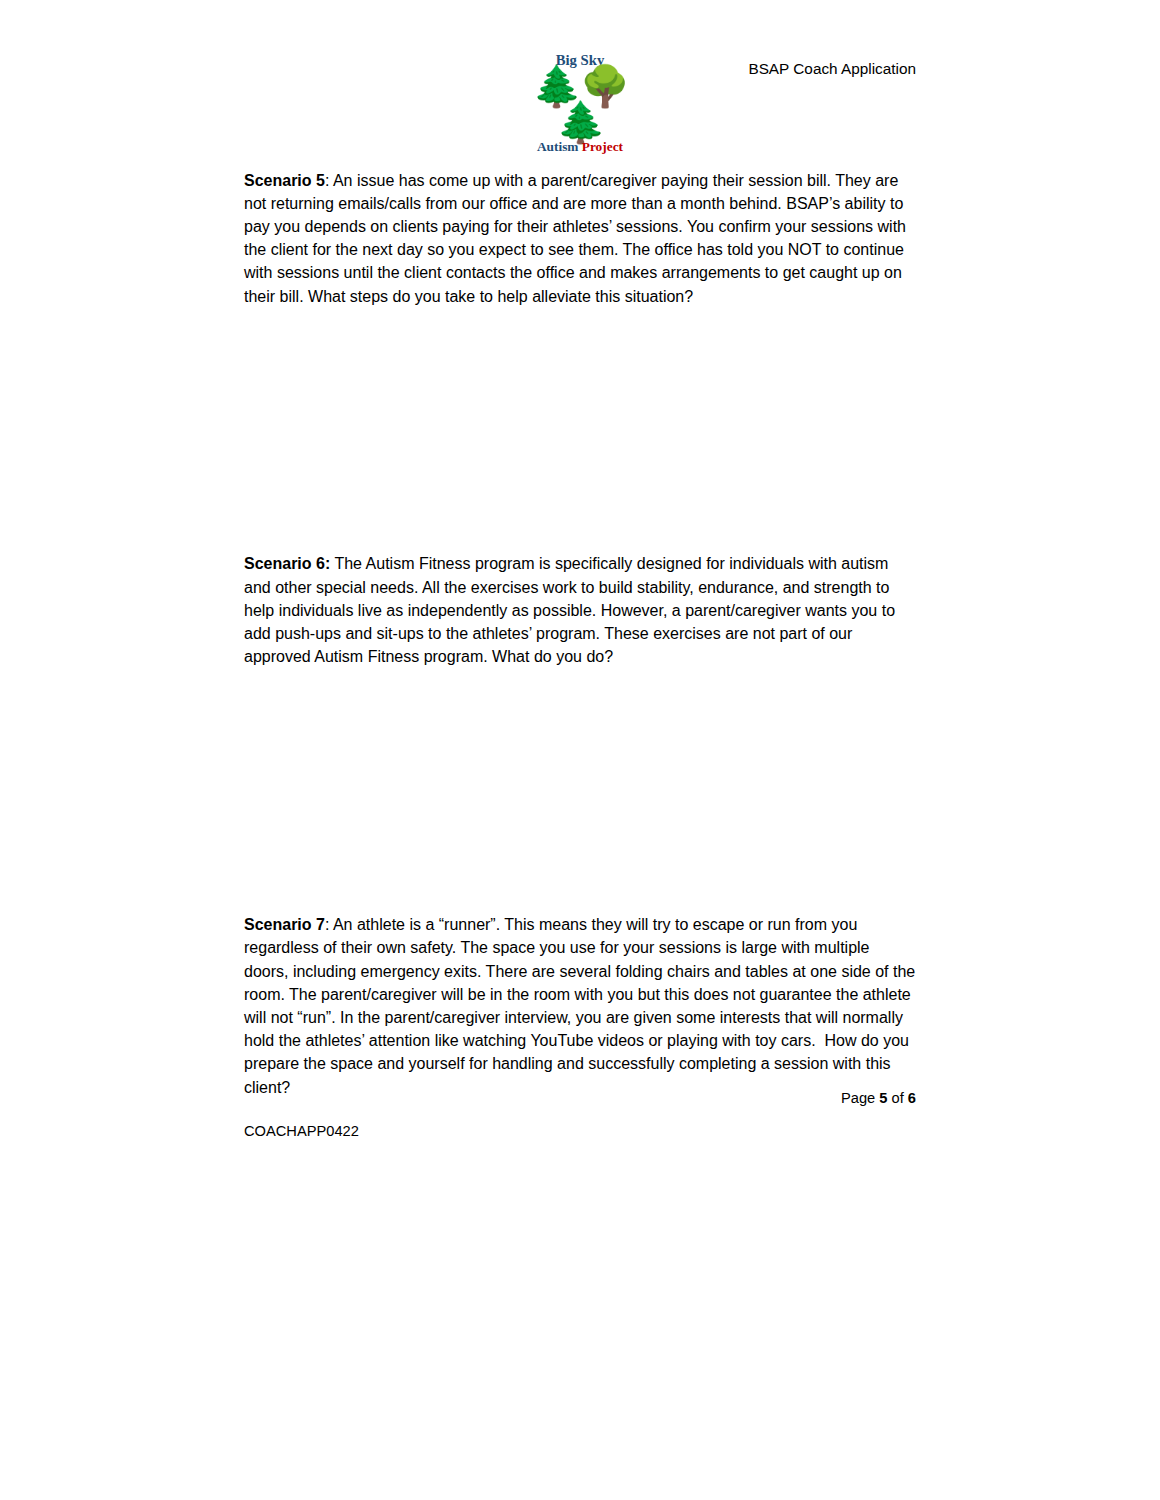BSAP Coach Application
Big Sky 🌲🌳🌲 Autism Project
Scenario 5: An issue has come up with a parent/caregiver paying their session bill. They are not returning emails/calls from our office and are more than a month behind. BSAP’s ability to pay you depends on clients paying for their athletes’ sessions. You confirm your sessions with the client for the next day so you expect to see them. The office has told you NOT to continue with sessions until the client contacts the office and makes arrangements to get caught up on their bill. What steps do you take to help alleviate this situation?
Scenario 6: The Autism Fitness program is specifically designed for individuals with autism and other special needs. All the exercises work to build stability, endurance, and strength to help individuals live as independently as possible. However, a parent/caregiver wants you to add push-ups and sit-ups to the athletes’ program. These exercises are not part of our approved Autism Fitness program. What do you do?
Scenario 7: An athlete is a “runner”. This means they will try to escape or run from you regardless of their own safety. The space you use for your sessions is large with multiple doors, including emergency exits. There are several folding chairs and tables at one side of the room. The parent/caregiver will be in the room with you but this does not guarantee the athlete will not “run”. In the parent/caregiver interview, you are given some interests that will normally hold the athletes’ attention like watching YouTube videos or playing with toy cars. How do you prepare the space and yourself for handling and successfully completing a session with this client?
Page 5 of 6
COACHAPP0422